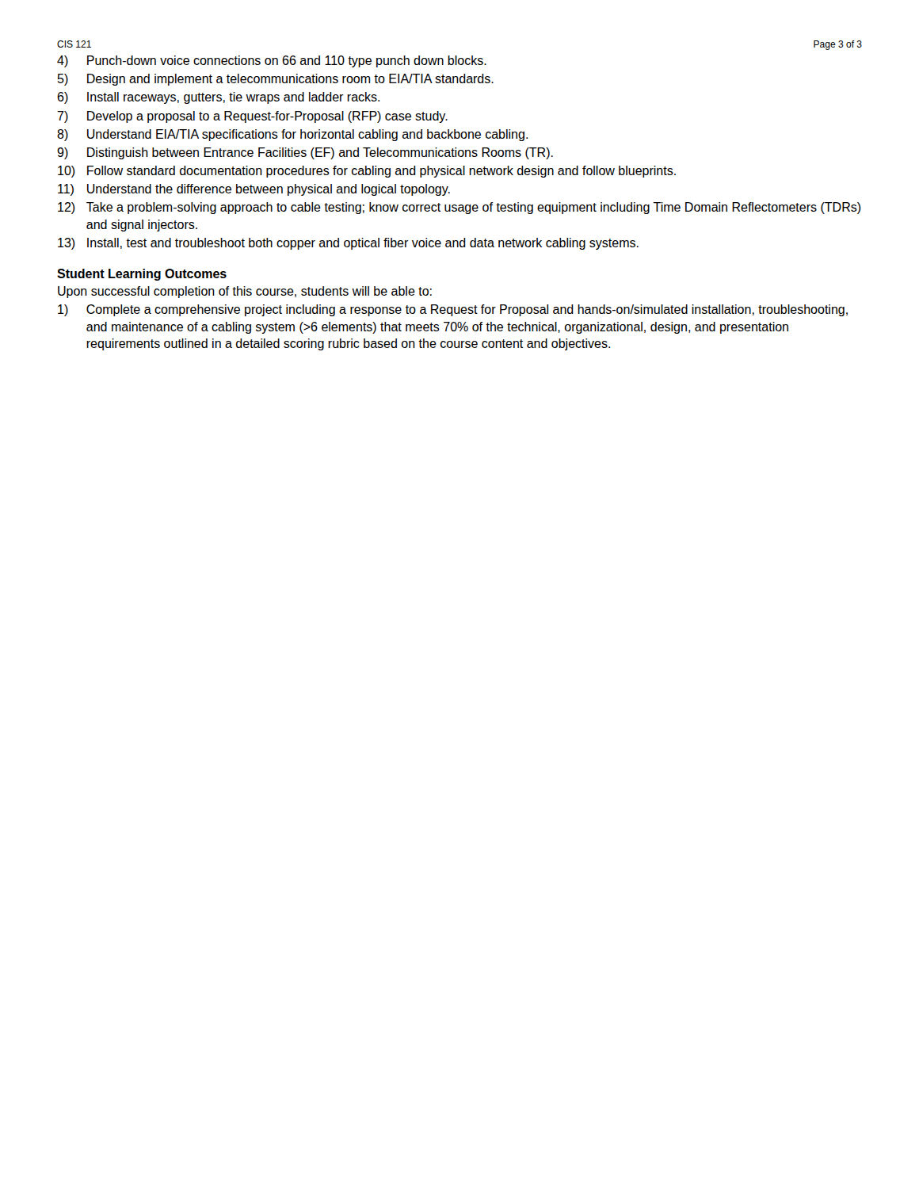CIS 121 Page 3 of 3
4) Punch-down voice connections on 66 and 110 type punch down blocks.
5) Design and implement a telecommunications room to EIA/TIA standards.
6) Install raceways, gutters, tie wraps and ladder racks.
7) Develop a proposal to a Request-for-Proposal (RFP) case study.
8) Understand EIA/TIA specifications for horizontal cabling and backbone cabling.
9) Distinguish between Entrance Facilities (EF) and Telecommunications Rooms (TR).
10) Follow standard documentation procedures for cabling and physical network design and follow blueprints.
11) Understand the difference between physical and logical topology.
12) Take a problem-solving approach to cable testing; know correct usage of testing equipment including Time Domain Reflectometers (TDRs) and signal injectors.
13) Install, test and troubleshoot both copper and optical fiber voice and data network cabling systems.
Student Learning Outcomes
Upon successful completion of this course, students will be able to:
1) Complete a comprehensive project including a response to a Request for Proposal and hands-on/simulated installation, troubleshooting, and maintenance of a cabling system (>6 elements) that meets 70% of the technical, organizational, design, and presentation requirements outlined in a detailed scoring rubric based on the course content and objectives.